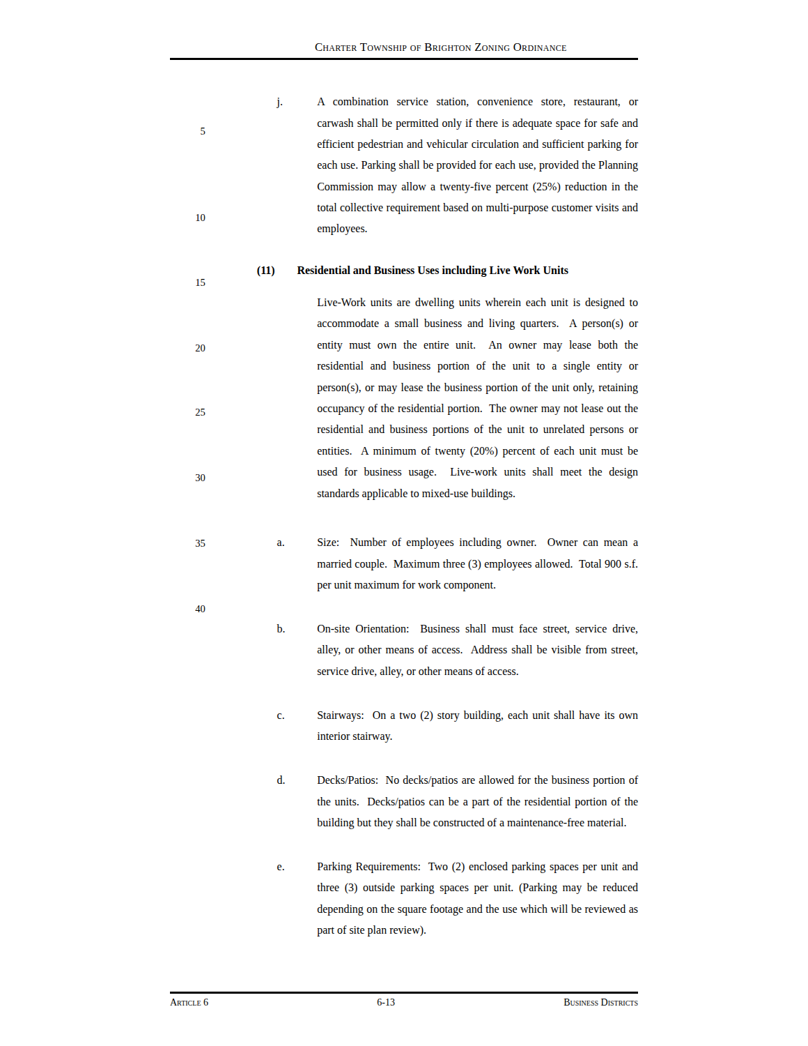Charter Township of Brighton Zoning Ordinance
5 10 15 20 25 30 35 40
j. A combination service station, convenience store, restaurant, or carwash shall be permitted only if there is adequate space for safe and efficient pedestrian and vehicular circulation and sufficient parking for each use. Parking shall be provided for each use, provided the Planning Commission may allow a twenty-five percent (25%) reduction in the total collective requirement based on multi-purpose customer visits and employees.
(11) Residential and Business Uses including Live Work Units
Live-Work units are dwelling units wherein each unit is designed to accommodate a small business and living quarters. A person(s) or entity must own the entire unit. An owner may lease both the residential and business portion of the unit to a single entity or person(s), or may lease the business portion of the unit only, retaining occupancy of the residential portion. The owner may not lease out the residential and business portions of the unit to unrelated persons or entities. A minimum of twenty (20%) percent of each unit must be used for business usage. Live-work units shall meet the design standards applicable to mixed-use buildings.
a. Size: Number of employees including owner. Owner can mean a married couple. Maximum three (3) employees allowed. Total 900 s.f. per unit maximum for work component.
b. On-site Orientation: Business shall must face street, service drive, alley, or other means of access. Address shall be visible from street, service drive, alley, or other means of access.
c. Stairways: On a two (2) story building, each unit shall have its own interior stairway.
d. Decks/Patios: No decks/patios are allowed for the business portion of the units. Decks/patios can be a part of the residential portion of the building but they shall be constructed of a maintenance-free material.
e. Parking Requirements: Two (2) enclosed parking spaces per unit and three (3) outside parking spaces per unit. (Parking may be reduced depending on the square footage and the use which will be reviewed as part of site plan review).
Article 6
6-13
Business Districts